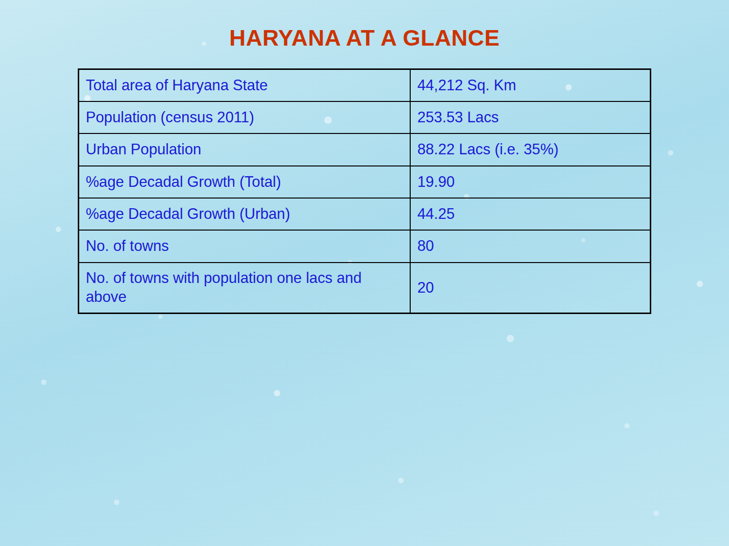HARYANA AT A GLANCE
| Total area of Haryana State | 44,212 Sq. Km |
| Population (census 2011) | 253.53 Lacs |
| Urban Population | 88.22 Lacs (i.e. 35%) |
| %age Decadal Growth (Total) | 19.90 |
| %age Decadal Growth (Urban) | 44.25 |
| No. of towns | 80 |
| No. of towns with population one lacs and above | 20 |